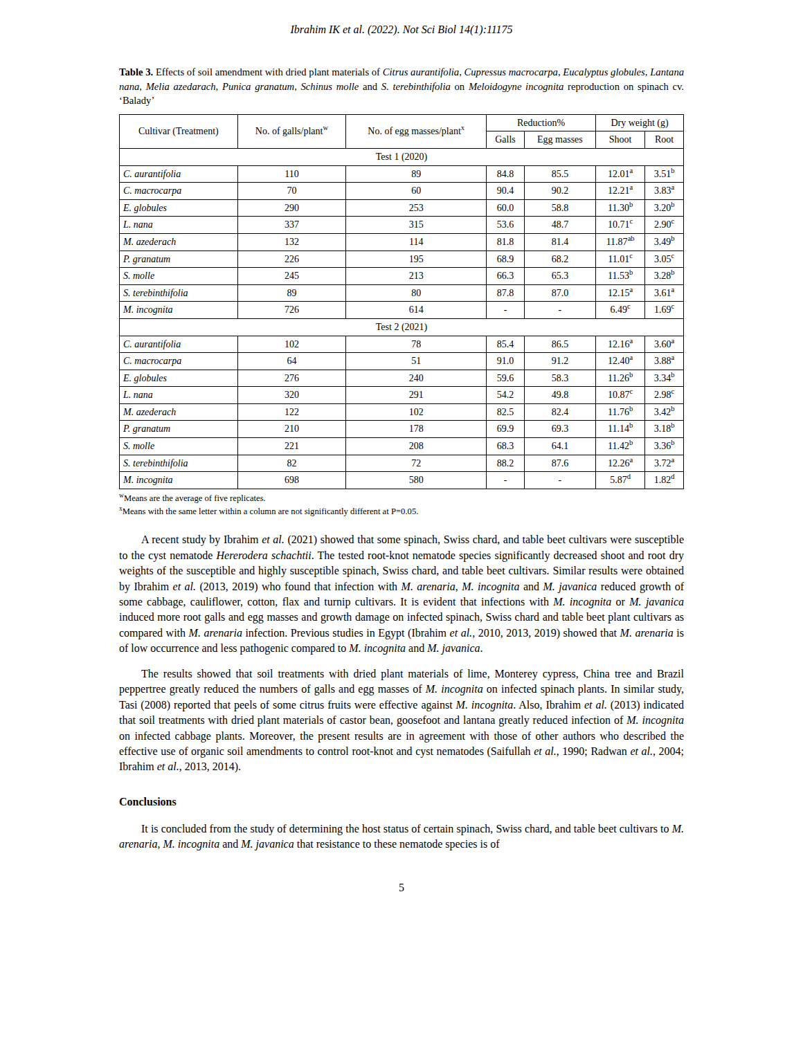Ibrahim IK et al. (2022). Not Sci Biol 14(1):11175
Table 3. Effects of soil amendment with dried plant materials of Citrus aurantifolia, Cupressus macrocarpa, Eucalyptus globules, Lantana nana, Melia azedarach, Punica granatum, Schinus molle and S. terebinthifolia on Meloidogyne incognita reproduction on spinach cv. ‘Balady’
| Cultivar (Treatment) | No. of galls/plant w | No. of egg masses/plant x | Reduction% | Dry weight (g) |
| --- | --- | --- | --- | --- |
| Galls | Egg masses | Shoot | Root |
| Test 1 (2020) |
| C. aurantifolia | 110 | 89 | 84.8 | 85.5 | 12.01 a | 3.51 b |
| C. macrocarpa | 70 | 60 | 90.4 | 90.2 | 12.21 a | 3.83 a |
| E. globules | 290 | 253 | 60.0 | 58.8 | 11.30 b | 3.20 b |
| L. nana | 337 | 315 | 53.6 | 48.7 | 10.71 c | 2.90 c |
| M. azederach | 132 | 114 | 81.8 | 81.4 | 11.87 ab | 3.49 b |
| P. granatum | 226 | 195 | 68.9 | 68.2 | 11.01 c | 3.05 c |
| S. molle | 245 | 213 | 66.3 | 65.3 | 11.53 b | 3.28 b |
| S. terebinthifolia | 89 | 80 | 87.8 | 87.0 | 12.15 a | 3.61 a |
| M. incognita | 726 | 614 | - | - | 6.49 c | 1.69 c |
| Test 2 (2021) |
| C. aurantifolia | 102 | 78 | 85.4 | 86.5 | 12.16 a | 3.60 a |
| C. macrocarpa | 64 | 51 | 91.0 | 91.2 | 12.40 a | 3.88 a |
| E. globules | 276 | 240 | 59.6 | 58.3 | 11.26 b | 3.34 b |
| L. nana | 320 | 291 | 54.2 | 49.8 | 10.87 c | 2.98 c |
| M. azederach | 122 | 102 | 82.5 | 82.4 | 11.76 b | 3.42 b |
| P. granatum | 210 | 178 | 69.9 | 69.3 | 11.14 b | 3.18 b |
| S. molle | 221 | 208 | 68.3 | 64.1 | 11.42 b | 3.36 b |
| S. terebinthifolia | 82 | 72 | 88.2 | 87.6 | 12.26 a | 3.72 a |
| M. incognita | 698 | 580 | - | - | 5.87 d | 1.82 d |
wMeans are the average of five replicates.
xMeans with the same letter within a column are not significantly different at P=0.05.
A recent study by Ibrahim et al. (2021) showed that some spinach, Swiss chard, and table beet cultivars were susceptible to the cyst nematode Hererodera schachtii. The tested root-knot nematode species significantly decreased shoot and root dry weights of the susceptible and highly susceptible spinach, Swiss chard, and table beet cultivars. Similar results were obtained by Ibrahim et al. (2013, 2019) who found that infection with M. arenaria, M. incognita and M. javanica reduced growth of some cabbage, cauliflower, cotton, flax and turnip cultivars. It is evident that infections with M. incognita or M. javanica induced more root galls and egg masses and growth damage on infected spinach, Swiss chard and table beet plant cultivars as compared with M. arenaria infection. Previous studies in Egypt (Ibrahim et al., 2010, 2013, 2019) showed that M. arenaria is of low occurrence and less pathogenic compared to M. incognita and M. javanica.
The results showed that soil treatments with dried plant materials of lime, Monterey cypress, China tree and Brazil peppertree greatly reduced the numbers of galls and egg masses of M. incognita on infected spinach plants. In similar study, Tasi (2008) reported that peels of some citrus fruits were effective against M. incognita. Also, Ibrahim et al. (2013) indicated that soil treatments with dried plant materials of castor bean, goosefoot and lantana greatly reduced infection of M. incognita on infected cabbage plants. Moreover, the present results are in agreement with those of other authors who described the effective use of organic soil amendments to control root-knot and cyst nematodes (Saifullah et al., 1990; Radwan et al., 2004; Ibrahim et al., 2013, 2014).
Conclusions
It is concluded from the study of determining the host status of certain spinach, Swiss chard, and table beet cultivars to M. arenaria, M. incognita and M. javanica that resistance to these nematode species is of
5